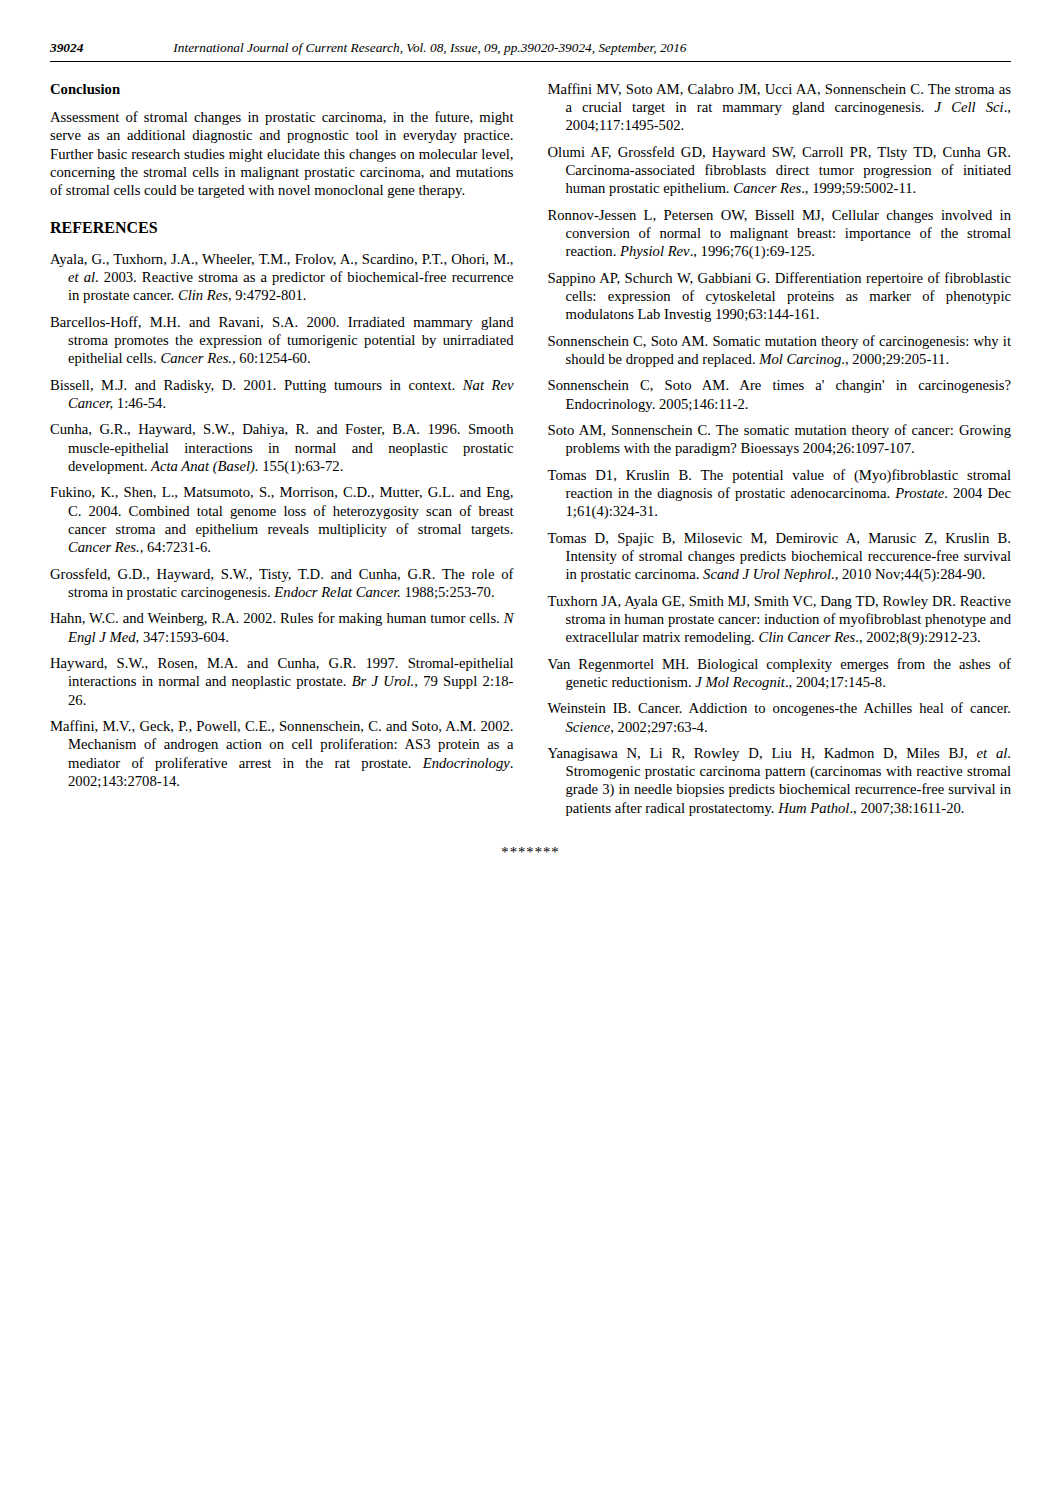39024 International Journal of Current Research, Vol. 08, Issue, 09, pp.39020-39024, September, 2016
Conclusion
Assessment of stromal changes in prostatic carcinoma, in the future, might serve as an additional diagnostic and prognostic tool in everyday practice. Further basic research studies might elucidate this changes on molecular level, concerning the stromal cells in malignant prostatic carcinoma, and mutations of stromal cells could be targeted with novel monoclonal gene therapy.
REFERENCES
Ayala, G., Tuxhorn, J.A., Wheeler, T.M., Frolov, A., Scardino, P.T., Ohori, M., et al. 2003. Reactive stroma as a predictor of biochemical-free recurrence in prostate cancer. Clin Res, 9:4792-801.
Barcellos-Hoff, M.H. and Ravani, S.A. 2000. Irradiated mammary gland stroma promotes the expression of tumorigenic potential by unirradiated epithelial cells. Cancer Res., 60:1254-60.
Bissell, M.J. and Radisky, D. 2001. Putting tumours in context. Nat Rev Cancer, 1:46-54.
Cunha, G.R., Hayward, S.W., Dahiya, R. and Foster, B.A. 1996. Smooth muscle-epithelial interactions in normal and neoplastic prostatic development. Acta Anat (Basel). 155(1):63-72.
Fukino, K., Shen, L., Matsumoto, S., Morrison, C.D., Mutter, G.L. and Eng, C. 2004. Combined total genome loss of heterozygosity scan of breast cancer stroma and epithelium reveals multiplicity of stromal targets. Cancer Res., 64:7231-6.
Grossfeld, G.D., Hayward, S.W., Tisty, T.D. and Cunha, G.R. The role of stroma in prostatic carcinogenesis. Endocr Relat Cancer. 1988;5:253-70.
Hahn, W.C. and Weinberg, R.A. 2002. Rules for making human tumor cells. N Engl J Med, 347:1593-604.
Hayward, S.W., Rosen, M.A. and Cunha, G.R. 1997. Stromal-epithelial interactions in normal and neoplastic prostate. Br J Urol., 79 Suppl 2:18-26.
Maffini, M.V., Geck, P., Powell, C.E., Sonnenschein, C. and Soto, A.M. 2002. Mechanism of androgen action on cell proliferation: AS3 protein as a mediator of proliferative arrest in the rat prostate. Endocrinology. 2002;143:2708-14.
Maffini MV, Soto AM, Calabro JM, Ucci AA, Sonnenschein C. The stroma as a crucial target in rat mammary gland carcinogenesis. J Cell Sci., 2004;117:1495-502.
Olumi AF, Grossfeld GD, Hayward SW, Carroll PR, Tlsty TD, Cunha GR. Carcinoma-associated fibroblasts direct tumor progression of initiated human prostatic epithelium. Cancer Res., 1999;59:5002-11.
Ronnov-Jessen L, Petersen OW, Bissell MJ, Cellular changes involved in conversion of normal to malignant breast: importance of the stromal reaction. Physiol Rev., 1996;76(1):69-125.
Sappino AP, Schurch W, Gabbiani G. Differentiation repertoire of fibroblastic cells: expression of cytoskeletal proteins as marker of phenotypic modulatons Lab Investig 1990;63:144-161.
Sonnenschein C, Soto AM. Somatic mutation theory of carcinogenesis: why it should be dropped and replaced. Mol Carcinog., 2000;29:205-11.
Sonnenschein C, Soto AM. Are times a' changin' in carcinogenesis? Endocrinology. 2005;146:11-2.
Soto AM, Sonnenschein C. The somatic mutation theory of cancer: Growing problems with the paradigm? Bioessays 2004;26:1097-107.
Tomas D1, Kruslin B. The potential value of (Myo)fibroblastic stromal reaction in the diagnosis of prostatic adenocarcinoma. Prostate. 2004 Dec 1;61(4):324-31.
Tomas D, Spajic B, Milosevic M, Demirovic A, Marusic Z, Kruslin B. Intensity of stromal changes predicts biochemical reccurence-free survival in prostatic carcinoma. Scand J Urol Nephrol., 2010 Nov;44(5):284-90.
Tuxhorn JA, Ayala GE, Smith MJ, Smith VC, Dang TD, Rowley DR. Reactive stroma in human prostate cancer: induction of myofibroblast phenotype and extracellular matrix remodeling. Clin Cancer Res., 2002;8(9):2912-23.
Van Regenmortel MH. Biological complexity emerges from the ashes of genetic reductionism. J Mol Recognit., 2004;17:145-8.
Weinstein IB. Cancer. Addiction to oncogenes-the Achilles heal of cancer. Science, 2002;297:63-4.
Yanagisawa N, Li R, Rowley D, Liu H, Kadmon D, Miles BJ, et al. Stromogenic prostatic carcinoma pattern (carcinomas with reactive stromal grade 3) in needle biopsies predicts biochemical recurrence-free survival in patients after radical prostatectomy. Hum Pathol., 2007;38:1611-20.
*******